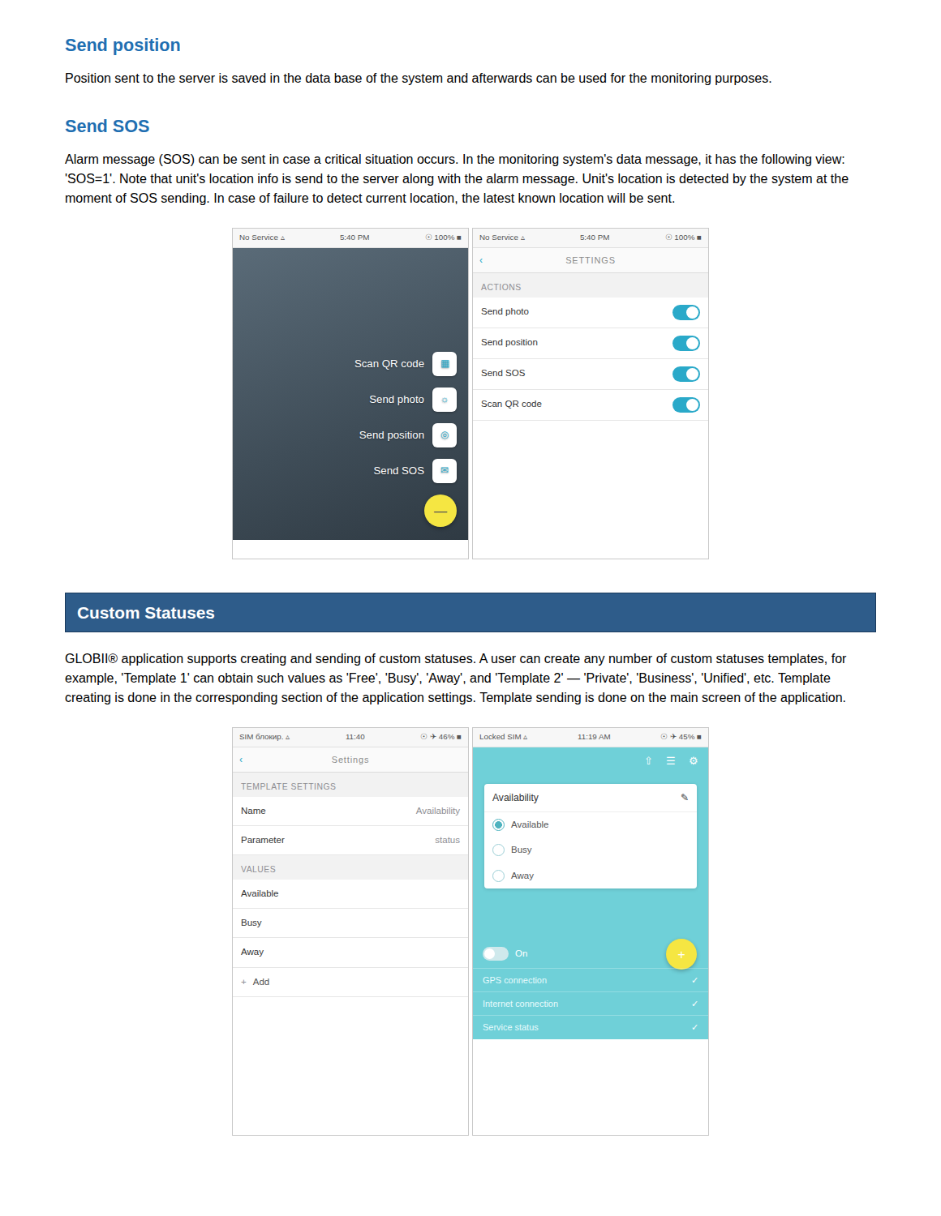Send position
Position sent to the server is saved in the data base of the system and afterwards can be used for the monitoring purposes.
Send SOS
Alarm message (SOS) can be sent in case a critical situation occurs. In the monitoring system's data message, it has the following view: 'SOS=1'. Note that unit's location info is send to the server along with the alarm message. Unit's location is detected by the system at the moment of SOS sending. In case of failure to detect current location, the latest known location will be sent.
No Service ▵ 5:40 PM ☉ 100% ■
Scan QR code▦
Send photo☼
Send position◎
Send SOS✉
—
No Service ▵ 5:40 PM ☉ 100% ■
‹SETTINGS
ACTIONS
Send photo
Send position
Send SOS
Scan QR code
Custom Statuses
GLOBII® application supports creating and sending of custom statuses. A user can create any number of custom statuses templates, for example, 'Template 1' can obtain such values as 'Free', 'Busy', 'Away', and 'Template 2' — 'Private', 'Business', 'Unified', etc. Template creating is done in the corresponding section of the application settings. Template sending is done on the main screen of the application.
SIM блокир. ▵ 11:40 ☉ ✈ 46% ■
‹Settings
TEMPLATE SETTINGS
Name Availability
Parameter status
VALUES
Available
Busy
Away
+Add
Locked SIM ▵ 11:19 AM ☉ ✈ 45% ■
⇧ ☰ ⚙
Availability✎
Available
Busy
Away
+
On
GPS connection✓
Internet connection✓
Service status✓